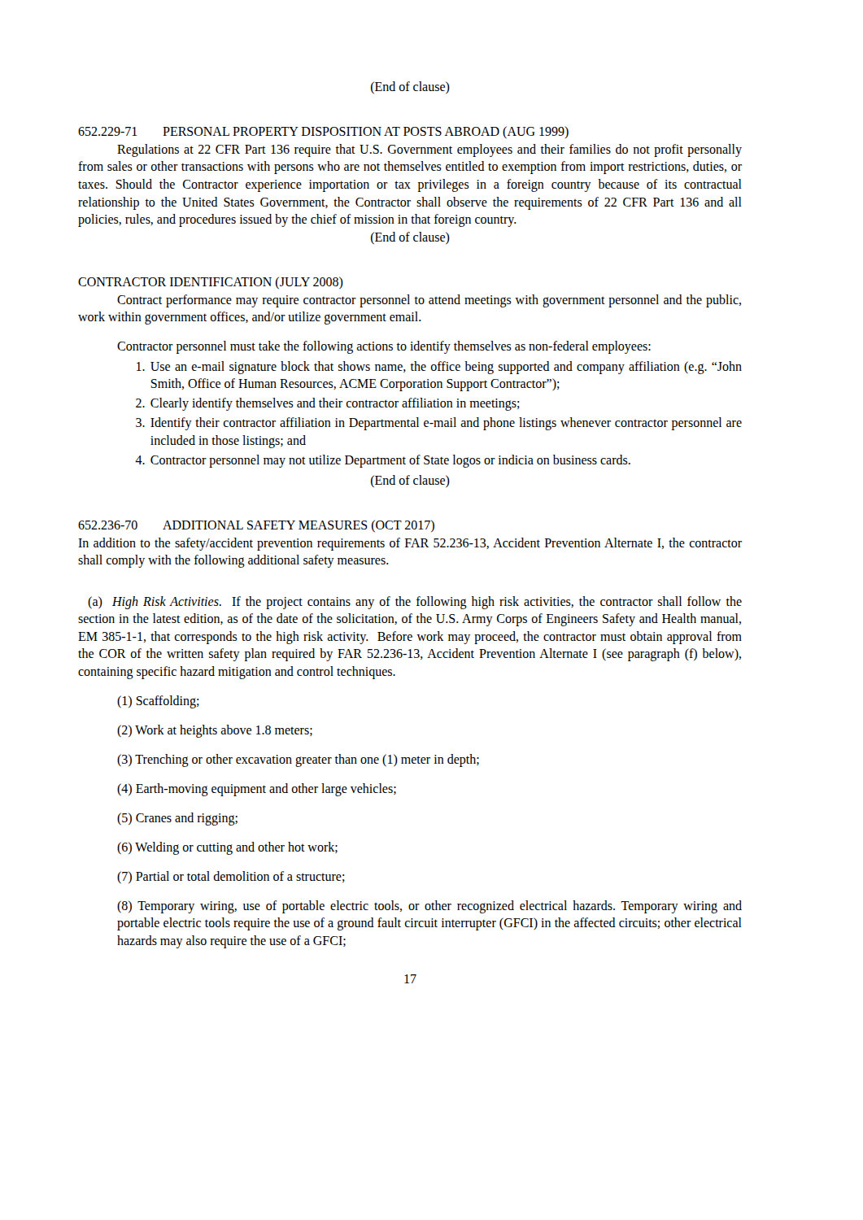(End of clause)
652.229-71 PERSONAL PROPERTY DISPOSITION AT POSTS ABROAD (AUG 1999)
Regulations at 22 CFR Part 136 require that U.S. Government employees and their families do not profit personally from sales or other transactions with persons who are not themselves entitled to exemption from import restrictions, duties, or taxes. Should the Contractor experience importation or tax privileges in a foreign country because of its contractual relationship to the United States Government, the Contractor shall observe the requirements of 22 CFR Part 136 and all policies, rules, and procedures issued by the chief of mission in that foreign country.
(End of clause)
CONTRACTOR IDENTIFICATION (JULY 2008)
Contract performance may require contractor personnel to attend meetings with government personnel and the public, work within government offices, and/or utilize government email.
Contractor personnel must take the following actions to identify themselves as non-federal employees:
Use an e-mail signature block that shows name, the office being supported and company affiliation (e.g. “John Smith, Office of Human Resources, ACME Corporation Support Contractor”);
Clearly identify themselves and their contractor affiliation in meetings;
Identify their contractor affiliation in Departmental e-mail and phone listings whenever contractor personnel are included in those listings; and
Contractor personnel may not utilize Department of State logos or indicia on business cards.
(End of clause)
652.236-70 ADDITIONAL SAFETY MEASURES (OCT 2017)
In addition to the safety/accident prevention requirements of FAR 52.236-13, Accident Prevention Alternate I, the contractor shall comply with the following additional safety measures.
(a) High Risk Activities. If the project contains any of the following high risk activities, the contractor shall follow the section in the latest edition, as of the date of the solicitation, of the U.S. Army Corps of Engineers Safety and Health manual, EM 385-1-1, that corresponds to the high risk activity. Before work may proceed, the contractor must obtain approval from the COR of the written safety plan required by FAR 52.236-13, Accident Prevention Alternate I (see paragraph (f) below), containing specific hazard mitigation and control techniques.
(1) Scaffolding;
(2) Work at heights above 1.8 meters;
(3) Trenching or other excavation greater than one (1) meter in depth;
(4) Earth-moving equipment and other large vehicles;
(5) Cranes and rigging;
(6) Welding or cutting and other hot work;
(7) Partial or total demolition of a structure;
(8) Temporary wiring, use of portable electric tools, or other recognized electrical hazards. Temporary wiring and portable electric tools require the use of a ground fault circuit interrupter (GFCI) in the affected circuits; other electrical hazards may also require the use of a GFCI;
17